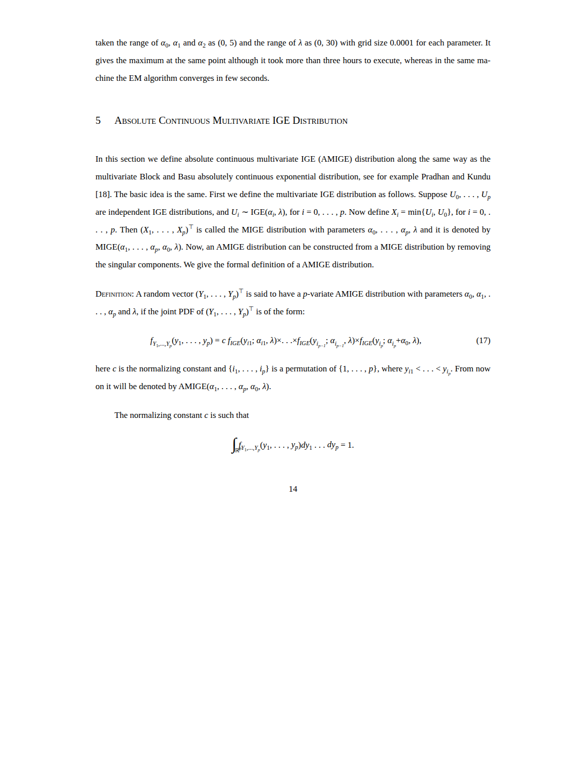taken the range of α0, α1 and α2 as (0, 5) and the range of λ as (0, 30) with grid size 0.0001 for each parameter. It gives the maximum at the same point although it took more than three hours to execute, whereas in the same machine the EM algorithm converges in few seconds.
5 Absolute Continuous Multivariate IGE Distribution
In this section we define absolute continuous multivariate IGE (AMIGE) distribution along the same way as the multivariate Block and Basu absolutely continuous exponential distribution, see for example Pradhan and Kundu [18]. The basic idea is the same. First we define the multivariate IGE distribution as follows. Suppose U0, . . . , Up are independent IGE distributions, and Ui ∼ IGE(αi, λ), for i = 0, . . . , p. Now define Xi = min{Ui, U0}, for i = 0, . . . , p. Then (X1, . . . , Xp)⊤ is called the MIGE distribution with parameters α0, . . . , αp, λ and it is denoted by MIGE(α1, . . . , αp, α0, λ). Now, an AMIGE distribution can be constructed from a MIGE distribution by removing the singular components. We give the formal definition of a AMIGE distribution.
Definition: A random vector (Y1, . . . , Yp)⊤ is said to have a p-variate AMIGE distribution with parameters α0, α1, . . . , αp and λ, if the joint PDF of (Y1, . . . , Yp)⊤ is of the form:
fY1,...,Yp(y1, . . . , yp) = c fIGE(yi1; αi1, λ)×. . .×fIGE(yip−1; αip−1, λ)×fIGE(yip; αip+α0, λ), (17)
here c is the normalizing constant and {i1, . . . , ip} is a permutation of {1, . . . , p}, where yi1 < . . . < yip. From now on it will be denoted by AMIGE(α1, . . . , αp, α0, λ).
The normalizing constant c is such that
∫ℝp fY1,...,Yp(y1, . . . , yp)dy1 . . . dyp = 1.
14